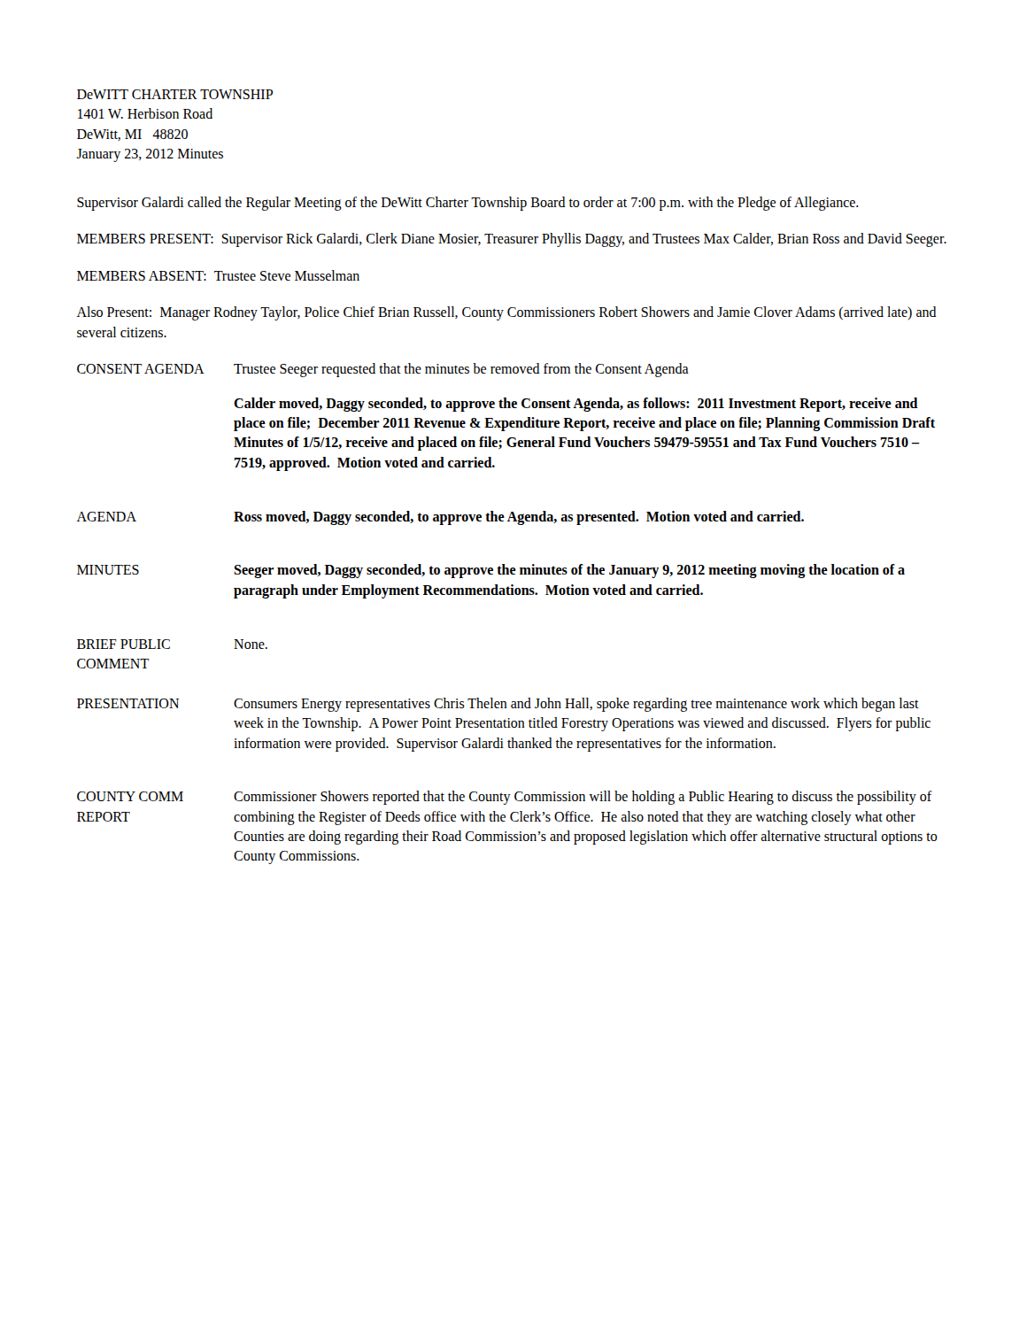DeWITT CHARTER TOWNSHIP
1401 W. Herbison Road
DeWitt, MI 48820
January 23, 2012 Minutes
Supervisor Galardi called the Regular Meeting of the DeWitt Charter Township Board to order at 7:00 p.m. with the Pledge of Allegiance.
MEMBERS PRESENT: Supervisor Rick Galardi, Clerk Diane Mosier, Treasurer Phyllis Daggy, and Trustees Max Calder, Brian Ross and David Seeger.
MEMBERS ABSENT: Trustee Steve Musselman
Also Present: Manager Rodney Taylor, Police Chief Brian Russell, County Commissioners Robert Showers and Jamie Clover Adams (arrived late) and several citizens.
| CONSENT AGENDA | Trustee Seeger requested that the minutes be removed from the Consent Agenda Calder moved, Daggy seconded, to approve the Consent Agenda, as follows: 2011 Investment Report, receive and place on file; December 2011 Revenue & Expenditure Report, receive and place on file; Planning Commission Draft Minutes of 1/5/12, receive and placed on file; General Fund Vouchers 59479-59551 and Tax Fund Vouchers 7510 – 7519, approved. Motion voted and carried. |
| AGENDA | Ross moved, Daggy seconded, to approve the Agenda, as presented. Motion voted and carried. |
| MINUTES | Seeger moved, Daggy seconded, to approve the minutes of the January 9, 2012 meeting moving the location of a paragraph under Employment Recommendations. Motion voted and carried. |
| BRIEF PUBLIC COMMENT | None. |
| PRESENTATION | Consumers Energy representatives Chris Thelen and John Hall, spoke regarding tree maintenance work which began last week in the Township. A Power Point Presentation titled Forestry Operations was viewed and discussed. Flyers for public information were provided. Supervisor Galardi thanked the representatives for the information. |
| COUNTY COMM REPORT | Commissioner Showers reported that the County Commission will be holding a Public Hearing to discuss the possibility of combining the Register of Deeds office with the Clerk’s Office. He also noted that they are watching closely what other Counties are doing regarding their Road Commission’s and proposed legislation which offer alternative structural options to County Commissions. |